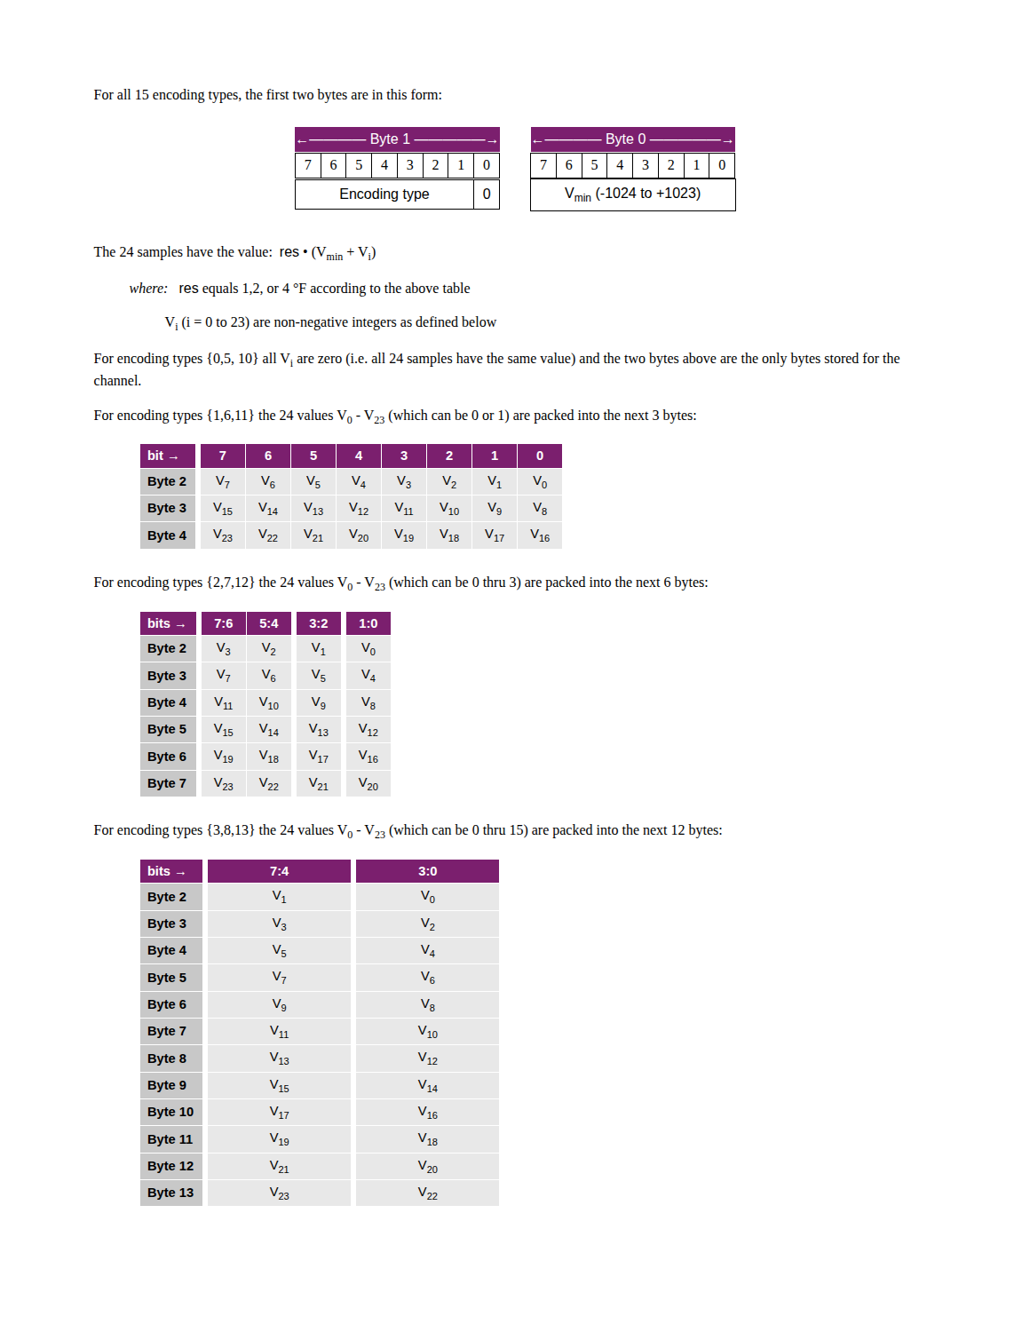For all 15 encoding types, the first two bytes are in this form:
| ←———— Byte 1 —————→ | | ←———— Byte 0 —————→ |
| / 7 / 6 / 5 / 4 / 3 / 2 / 1 / 0 / | | / 7 / 6 / 5 / 4 / 3 / 2 / 1 / 0 / |
| / Encoding type / 0 / | | V min (-1024 to +1023) |
The 24 samples have the value: res • (Vmin + Vi)
where: res equals 1,2, or 4 °F according to the above table
Vi (i = 0 to 23) are non-negative integers as defined below
For encoding types {0,5, 10} all Vi are zero (i.e. all 24 samples have the same value) and the two bytes above are the only bytes stored for the channel.
For encoding types {1,6,11} the 24 values V0 - V23 (which can be 0 or 1) are packed into the next 3 bytes:
| bit → | | 7 | 6 | 5 | 4 | 3 | 2 | 1 | 0 |
| --- | --- | --- | --- | --- | --- | --- | --- | --- | --- |
| Byte 2 | | V 7 | V 6 | V 5 | V 4 | V 3 | V 2 | V 1 | V 0 |
| Byte 3 | | V 15 | V 14 | V 13 | V 12 | V 11 | V 10 | V 9 | V 8 |
| Byte 4 | | V 23 | V 22 | V 21 | V 20 | V 19 | V 18 | V 17 | V 16 |
For encoding types {2,7,12} the 24 values V0 - V23 (which can be 0 thru 3) are packed into the next 6 bytes:
| bits → | | 7:6 | 5:4 | | 3:2 | | 1:0 |
| --- | --- | --- | --- | --- | --- | --- | --- |
| Byte 2 | | V 3 | V 2 | | V 1 | | V 0 |
| Byte 3 | | V 7 | V 6 | | V 5 | | V 4 |
| Byte 4 | | V 11 | V 10 | | V 9 | | V 8 |
| Byte 5 | | V 15 | V 14 | | V 13 | | V 12 |
| Byte 6 | | V 19 | V 18 | | V 17 | | V 16 |
| Byte 7 | | V 23 | V 22 | | V 21 | | V 20 |
For encoding types {3,8,13} the 24 values V0 - V23 (which can be 0 thru 15) are packed into the next 12 bytes:
| bits → | | 7:4 | | 3:0 |
| --- | --- | --- | --- | --- |
| Byte 2 | | V 1 | | V 0 |
| Byte 3 | | V 3 | | V 2 |
| Byte 4 | | V 5 | | V 4 |
| Byte 5 | | V 7 | | V 6 |
| Byte 6 | | V 9 | | V 8 |
| Byte 7 | | V 11 | | V 10 |
| Byte 8 | | V 13 | | V 12 |
| Byte 9 | | V 15 | | V 14 |
| Byte 10 | | V 17 | | V 16 |
| Byte 11 | | V 19 | | V 18 |
| Byte 12 | | V 21 | | V 20 |
| Byte 13 | | V 23 | | V 22 |